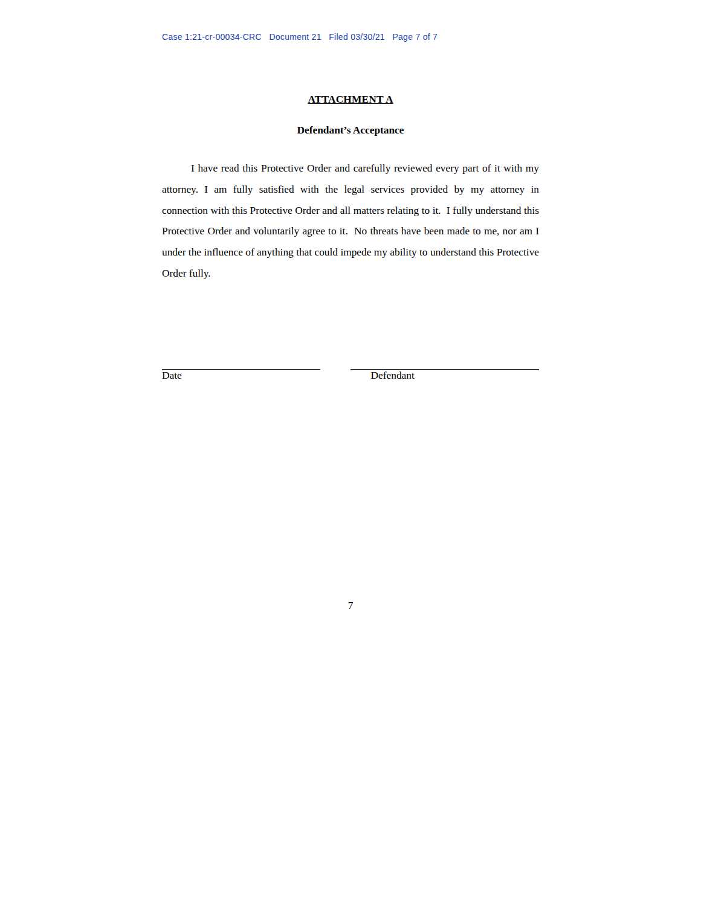Case 1:21-cr-00034-CRC Document 21 Filed 03/30/21 Page 7 of 7
ATTACHMENT A
Defendant’s Acceptance
I have read this Protective Order and carefully reviewed every part of it with my attorney. I am fully satisfied with the legal services provided by my attorney in connection with this Protective Order and all matters relating to it. I fully understand this Protective Order and voluntarily agree to it. No threats have been made to me, nor am I under the influence of anything that could impede my ability to understand this Protective Order fully.
| Date | | Defendant |
7